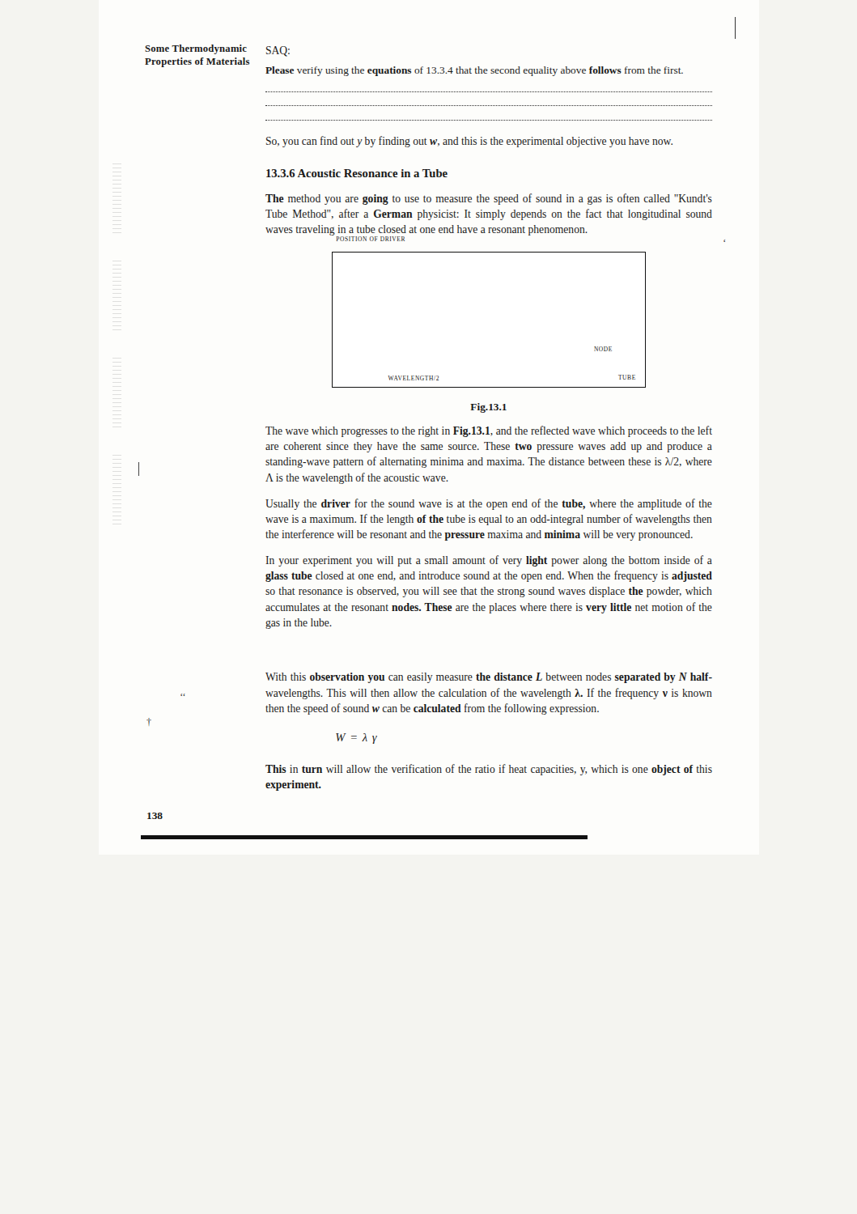‘
Some Thermodynamic
Properties of Materials
SAQ:
Please verify using the equations of 13.3.4 that the second equality above follows from the first.
So, you can find out y by finding out w, and this is the experimental objective you have now.
13.3.6 Acoustic Resonance in a Tube
The method you are going to use to measure the speed of sound in a gas is often called "Kundt's Tube Method", after a German physicist: It simply depends on the fact that longitudinal sound waves traveling in a tube closed at one end have a resonant phenomenon.
POSITION OF DRIVER NODE TUBE WAVELENGTH/2
Fig.13.1
The wave which progresses to the right in Fig.13.1, and the reflected wave which proceeds to the left are coherent since they have the same source. These two pressure waves add up and produce a standing-wave pattern of alternating minima and maxima. The distance between these is λ/2, where Λ is the wavelength of the acoustic wave.
Usually the driver for the sound wave is at the open end of the tube, where the amplitude of the wave is a maximum. If the length of the tube is equal to an odd-integral number of wavelengths then the interference will be resonant and the pressure maxima and minima will be very pronounced.
In your experiment you will put a small amount of very light power along the bottom inside of a glass tube closed at one end, and introduce sound at the open end. When the frequency is adjusted so that resonance is observed, you will see that the strong sound waves displace the powder, which accumulates at the resonant nodes. These are the places where there is very little net motion of the gas in the lube.
With this observation you can easily measure the distance L between nodes separated by N half-wavelengths. This will then allow the calculation of the wavelength λ. If the frequency ν is known then the speed of sound w can be calculated from the following expression.
W = λ γ
This in turn will allow the verification of the ratio if heat capacities, y, which is one object of this experiment.
‘‘
†
138